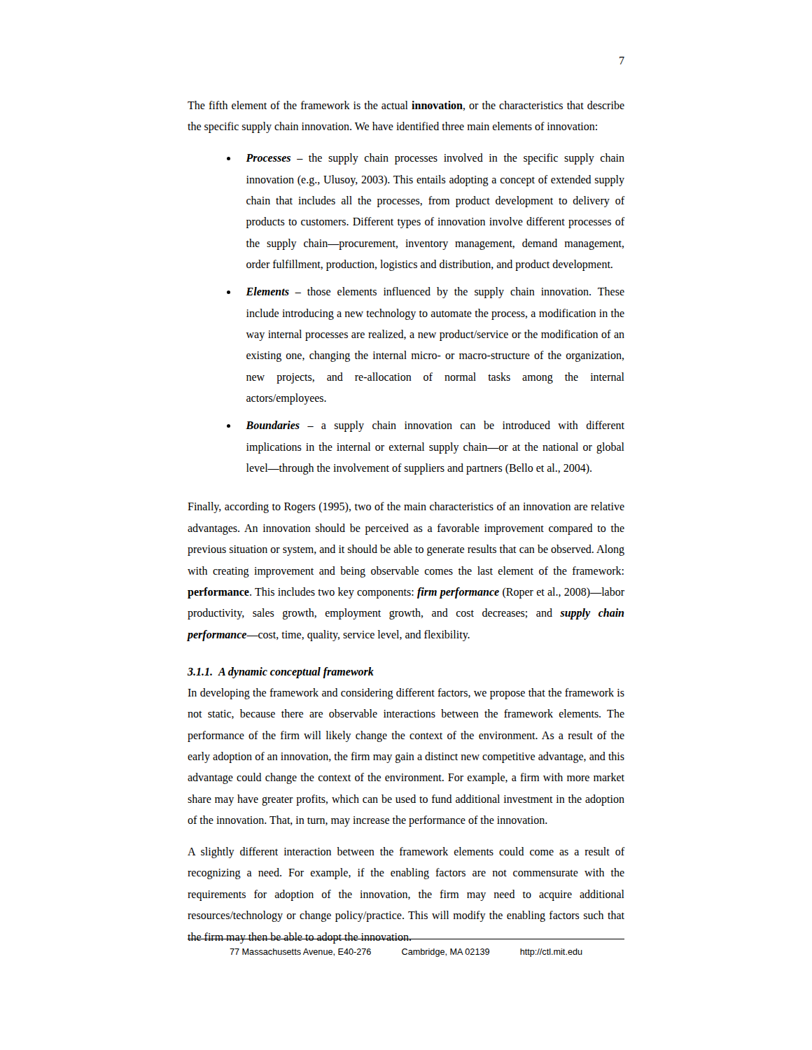7
The fifth element of the framework is the actual innovation, or the characteristics that describe the specific supply chain innovation. We have identified three main elements of innovation:
Processes – the supply chain processes involved in the specific supply chain innovation (e.g., Ulusoy, 2003). This entails adopting a concept of extended supply chain that includes all the processes, from product development to delivery of products to customers. Different types of innovation involve different processes of the supply chain—procurement, inventory management, demand management, order fulfillment, production, logistics and distribution, and product development.
Elements – those elements influenced by the supply chain innovation. These include introducing a new technology to automate the process, a modification in the way internal processes are realized, a new product/service or the modification of an existing one, changing the internal micro- or macro-structure of the organization, new projects, and re-allocation of normal tasks among the internal actors/employees.
Boundaries – a supply chain innovation can be introduced with different implications in the internal or external supply chain—or at the national or global level—through the involvement of suppliers and partners (Bello et al., 2004).
Finally, according to Rogers (1995), two of the main characteristics of an innovation are relative advantages. An innovation should be perceived as a favorable improvement compared to the previous situation or system, and it should be able to generate results that can be observed. Along with creating improvement and being observable comes the last element of the framework: performance. This includes two key components: firm performance (Roper et al., 2008)—labor productivity, sales growth, employment growth, and cost decreases; and supply chain performance—cost, time, quality, service level, and flexibility.
3.1.1. A dynamic conceptual framework
In developing the framework and considering different factors, we propose that the framework is not static, because there are observable interactions between the framework elements. The performance of the firm will likely change the context of the environment. As a result of the early adoption of an innovation, the firm may gain a distinct new competitive advantage, and this advantage could change the context of the environment. For example, a firm with more market share may have greater profits, which can be used to fund additional investment in the adoption of the innovation. That, in turn, may increase the performance of the innovation.
A slightly different interaction between the framework elements could come as a result of recognizing a need. For example, if the enabling factors are not commensurate with the requirements for adoption of the innovation, the firm may need to acquire additional resources/technology or change policy/practice. This will modify the enabling factors such that the firm may then be able to adopt the innovation.
77 Massachusetts Avenue, E40-276 Cambridge, MA 02139 http://ctl.mit.edu